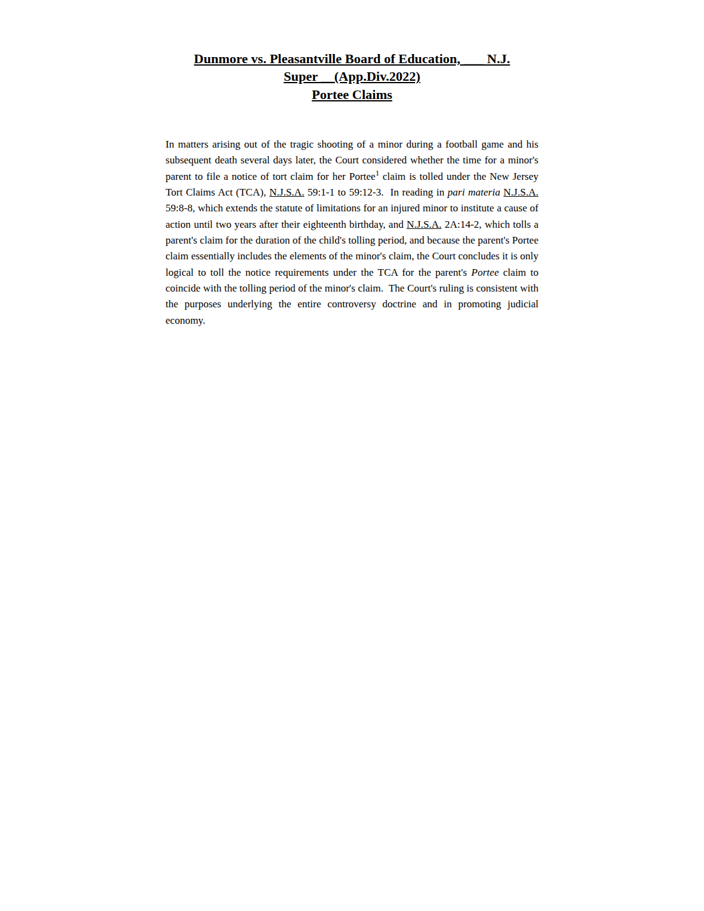Dunmore vs. Pleasantville Board of Education, ___ N.J. Super __(App.Div.2022) Portee Claims
In matters arising out of the tragic shooting of a minor during a football game and his subsequent death several days later, the Court considered whether the time for a minor's parent to file a notice of tort claim for her Portee1 claim is tolled under the New Jersey Tort Claims Act (TCA), N.J.S.A. 59:1-1 to 59:12-3. In reading in pari materia N.J.S.A. 59:8-8, which extends the statute of limitations for an injured minor to institute a cause of action until two years after their eighteenth birthday, and N.J.S.A. 2A:14-2, which tolls a parent's claim for the duration of the child's tolling period, and because the parent's Portee claim essentially includes the elements of the minor's claim, the Court concludes it is only logical to toll the notice requirements under the TCA for the parent's Portee claim to coincide with the tolling period of the minor's claim. The Court's ruling is consistent with the purposes underlying the entire controversy doctrine and in promoting judicial economy.